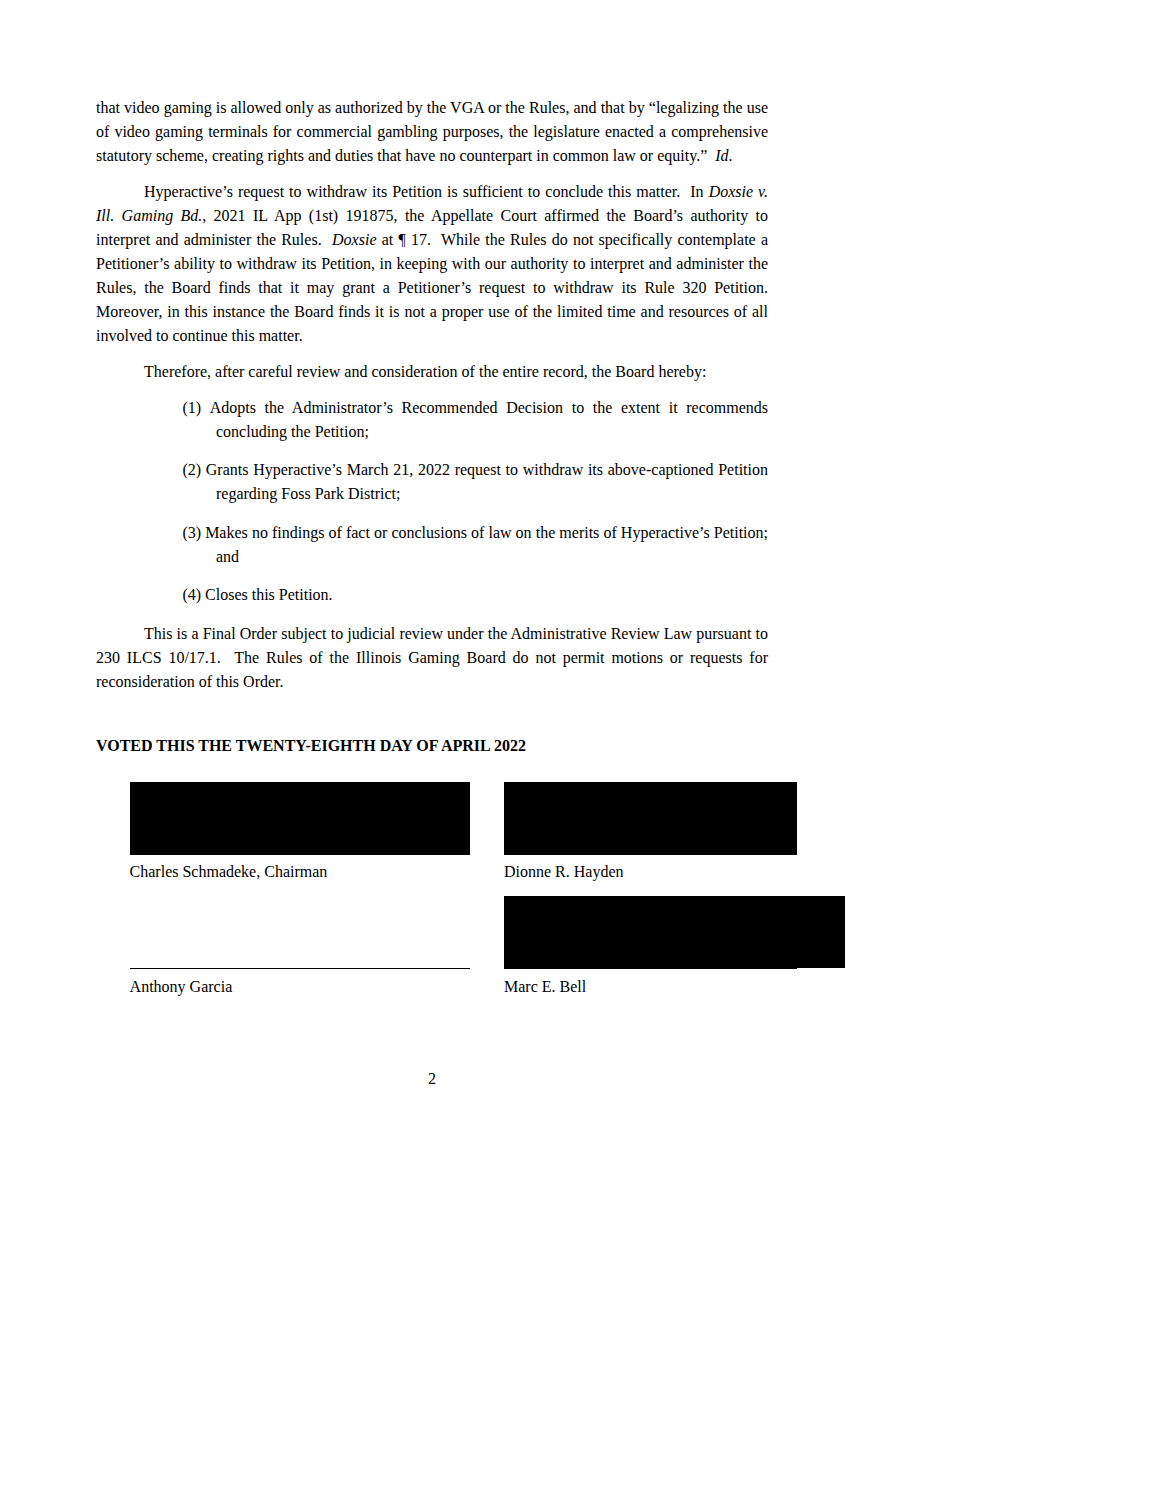that video gaming is allowed only as authorized by the VGA or the Rules, and that by “legalizing the use of video gaming terminals for commercial gambling purposes, the legislature enacted a comprehensive statutory scheme, creating rights and duties that have no counterpart in common law or equity.” Id.
Hyperactive’s request to withdraw its Petition is sufficient to conclude this matter. In Doxsie v. Ill. Gaming Bd., 2021 IL App (1st) 191875, the Appellate Court affirmed the Board’s authority to interpret and administer the Rules. Doxsie at ¶ 17. While the Rules do not specifically contemplate a Petitioner’s ability to withdraw its Petition, in keeping with our authority to interpret and administer the Rules, the Board finds that it may grant a Petitioner’s request to withdraw its Rule 320 Petition. Moreover, in this instance the Board finds it is not a proper use of the limited time and resources of all involved to continue this matter.
Therefore, after careful review and consideration of the entire record, the Board hereby:
(1) Adopts the Administrator’s Recommended Decision to the extent it recommends concluding the Petition;
(2) Grants Hyperactive’s March 21, 2022 request to withdraw its above-captioned Petition regarding Foss Park District;
(3) Makes no findings of fact or conclusions of law on the merits of Hyperactive’s Petition; and
(4) Closes this Petition.
This is a Final Order subject to judicial review under the Administrative Review Law pursuant to 230 ILCS 10/17.1. The Rules of the Illinois Gaming Board do not permit motions or requests for reconsideration of this Order.
VOTED THIS THE TWENTY-EIGHTH DAY OF APRIL 2022
| Charles Schmadeke, Chairman | Dionne R. Hayden |
| Anthony Garcia | Marc E. Bell |
2